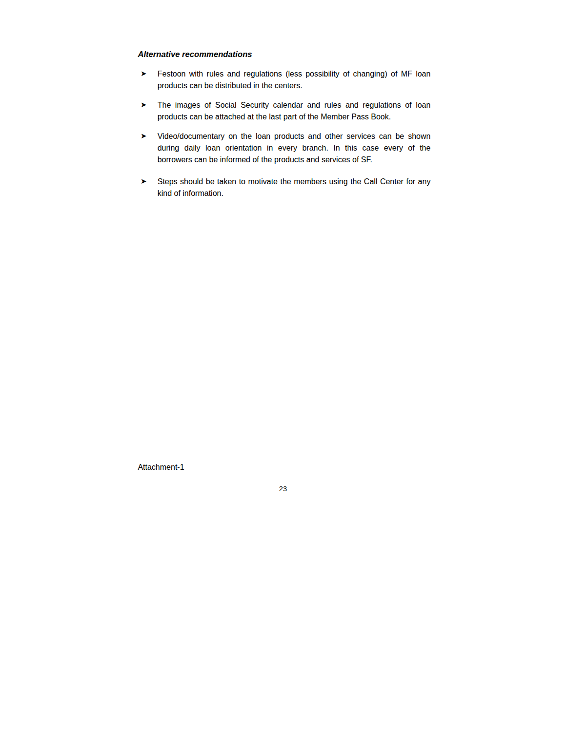Alternative recommendations
Festoon with rules and regulations (less possibility of changing) of MF loan products can be distributed in the centers.
The images of Social Security calendar and rules and regulations of loan products can be attached at the last part of the Member Pass Book.
Video/documentary on the loan products and other services can be shown during daily loan orientation in every branch. In this case every of the borrowers can be informed of the products and services of SF.
Steps should be taken to motivate the members using the Call Center for any kind of information.
Attachment-1
23